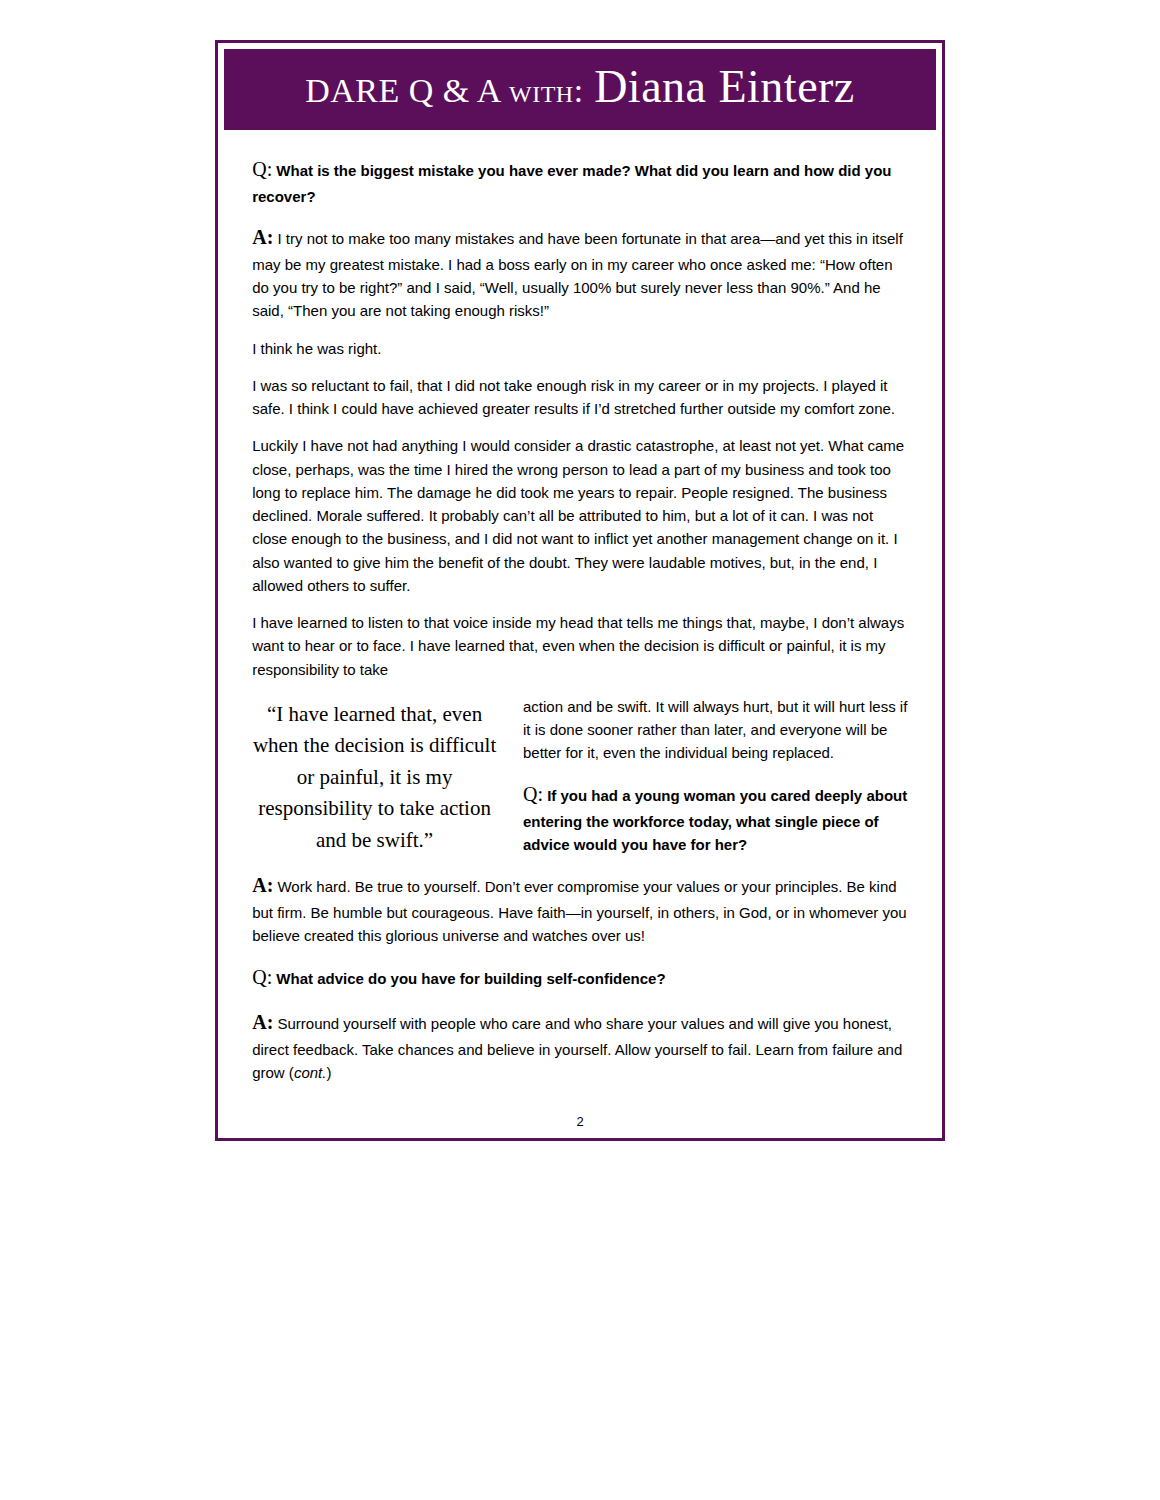DARE Q & A with: Diana Einterz
Q: What is the biggest mistake you have ever made? What did you learn and how did you recover?
A: I try not to make too many mistakes and have been fortunate in that area—and yet this in itself may be my greatest mistake. I had a boss early on in my career who once asked me: “How often do you try to be right?” and I said, “Well, usually 100% but surely never less than 90%.” And he said, “Then you are not taking enough risks!”
I think he was right.
I was so reluctant to fail, that I did not take enough risk in my career or in my projects. I played it safe. I think I could have achieved greater results if I’d stretched further outside my comfort zone.
Luckily I have not had anything I would consider a drastic catastrophe, at least not yet. What came close, perhaps, was the time I hired the wrong person to lead a part of my business and took too long to replace him. The damage he did took me years to repair. People resigned. The business declined. Morale suffered. It probably can’t all be attributed to him, but a lot of it can. I was not close enough to the business, and I did not want to inflict yet another management change on it. I also wanted to give him the benefit of the doubt. They were laudable motives, but, in the end, I allowed others to suffer.
I have learned to listen to that voice inside my head that tells me things that, maybe, I don’t always want to hear or to face. I have learned that, even when the decision is difficult or painful, it is my responsibility to take
“I have learned that, even when the decision is difficult or painful, it is my responsibility to take action and be swift.”
action and be swift. It will always hurt, but it will hurt less if it is done sooner rather than later, and everyone will be better for it, even the individual being replaced.
Q: If you had a young woman you cared deeply about entering the workforce today, what single piece of advice would you have for her?
A: Work hard. Be true to yourself. Don’t ever compromise your values or your principles. Be kind but firm. Be humble but courageous. Have faith—in yourself, in others, in God, or in whomever you believe created this glorious universe and watches over us!
Q: What advice do you have for building self-confidence?
A: Surround yourself with people who care and who share your values and will give you honest, direct feedback. Take chances and believe in yourself. Allow yourself to fail. Learn from failure and grow (cont.)
2